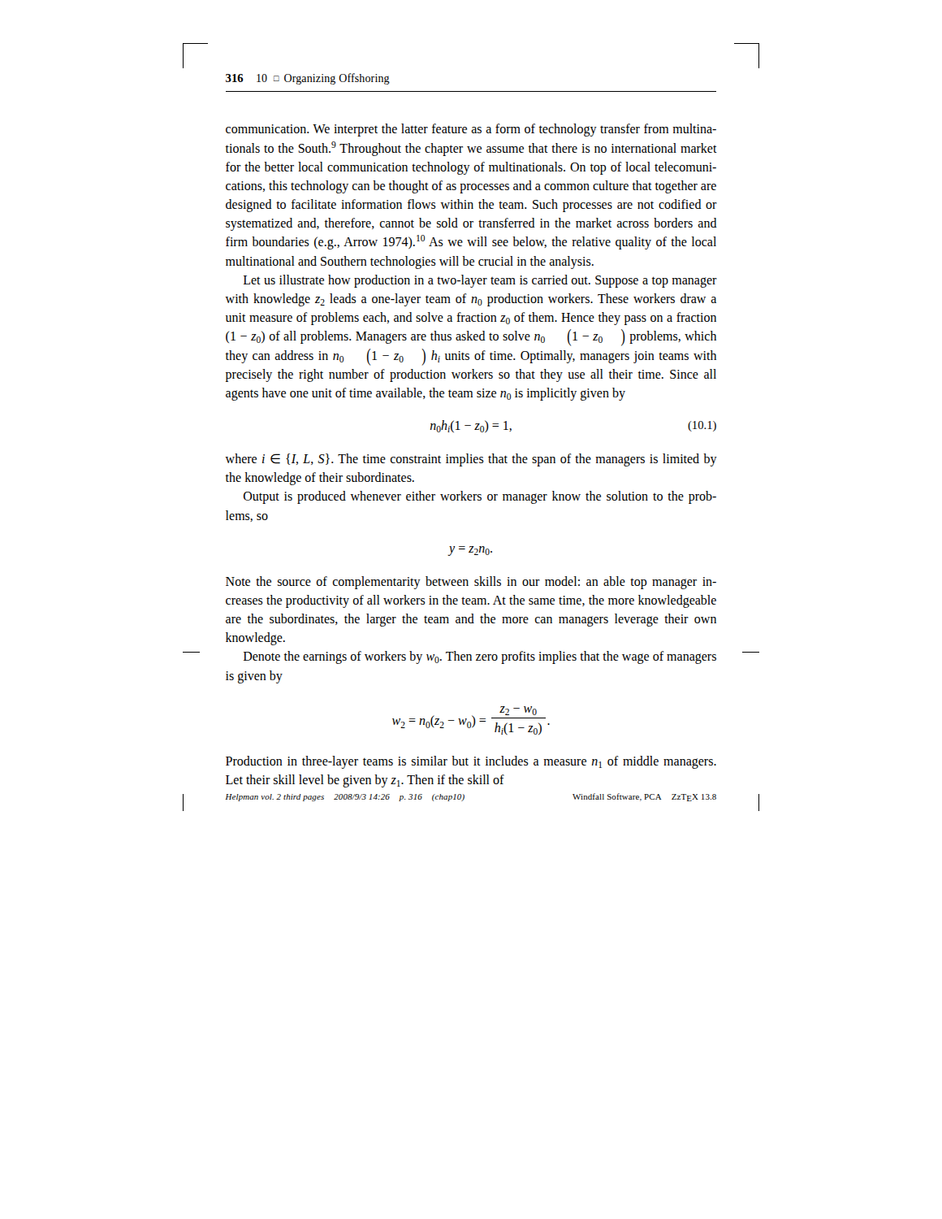316 10□Organizing Offshoring
communication. We interpret the latter feature as a form of technology transfer from multinationals to the South.9 Throughout the chapter we assume that there is no international market for the better local communication technology of multinationals. On top of local telecomunications, this technology can be thought of as processes and a common culture that together are designed to facilitate information flows within the team. Such processes are not codified or systematized and, therefore, cannot be sold or transferred in the market across borders and firm boundaries (e.g., Arrow 1974).10 As we will see below, the relative quality of the local multinational and Southern technologies will be crucial in the analysis.
Let us illustrate how production in a two-layer team is carried out. Suppose a top manager with knowledge z2 leads a one-layer team of n0 production workers. These workers draw a unit measure of problems each, and solve a fraction z0 of them. Hence they pass on a fraction (1 − z0) of all problems. Managers are thus asked to solve n0 (1 − z0) problems, which they can address in n0 (1 − z0) hi units of time. Optimally, managers join teams with precisely the right number of production workers so that they use all their time. Since all agents have one unit of time available, the team size n0 is implicitly given by
n0 hi(1 − z0) = 1, (10.1)
where i ∈ {I, L, S}. The time constraint implies that the span of the managers is limited by the knowledge of their subordinates.
Output is produced whenever either workers or manager know the solution to the problems, so
y = z2 n0.
Note the source of complementarity between skills in our model: an able top manager increases the productivity of all workers in the team. At the same time, the more knowledgeable are the subordinates, the larger the team and the more can managers leverage their own knowledge.
Denote the earnings of workers by w0. Then zero profits implies that the wage of managers is given by
w2 = n0(z2 − w0) = z2 − w0 hi(1 − z0).
Production in three-layer teams is similar but it includes a measure n1 of middle managers. Let their skill level be given by z1. Then if the skill of
Helpman vol. 2 third pages 2008/9/3 14:26 p. 316 (chap10) Windfall Software, PCA ZzTEX 13.8